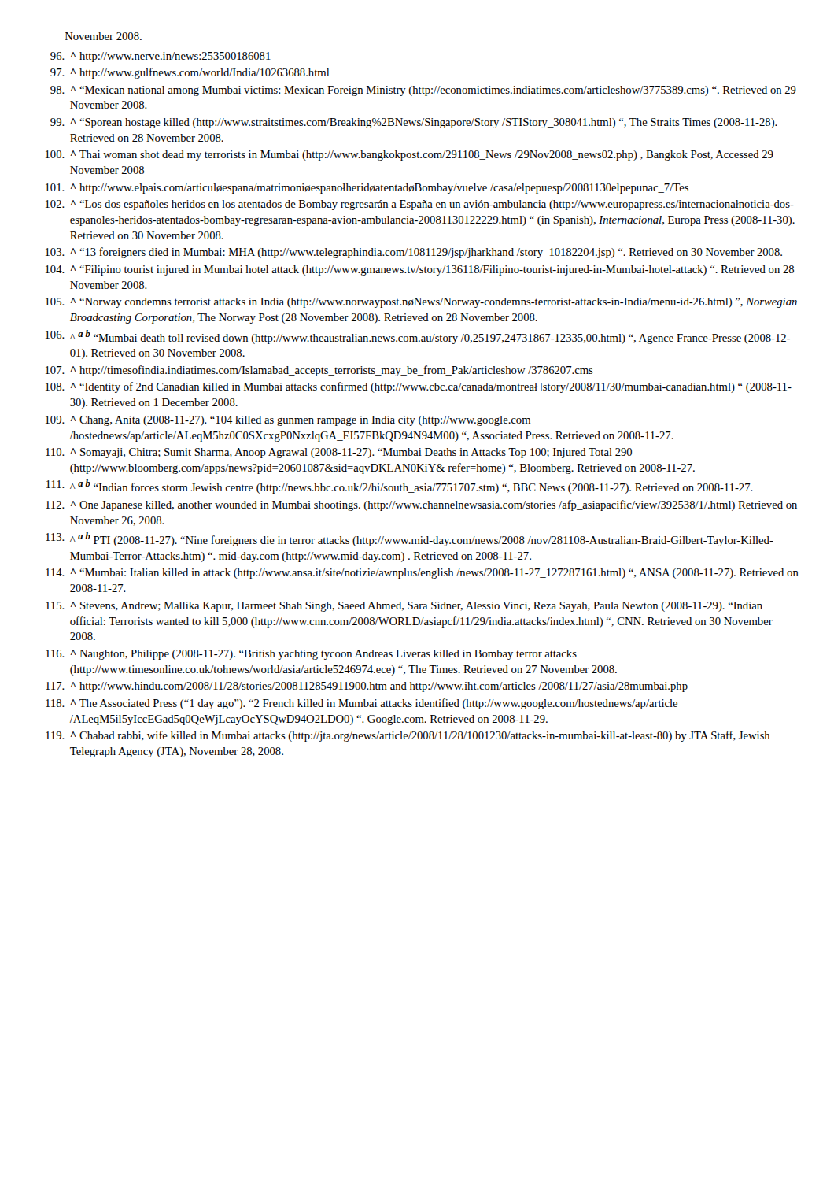November 2008.
96. ^ http://www.nerve.in/news:253500186081
97. ^ http://www.gulfnews.com/world/India/10263688.html
98. ^ “Mexican national among Mumbai victims: Mexican Foreign Ministry (http://economictimes.indiatimes.com/articleshow/3775389.cms) “. Retrieved on 29 November 2008.
99. ^ “Sporean hostage killed (http://www.straitstimes.com/Breaking%2BNews/Singapore/Story /STIStory_308041.html) “, The Straits Times (2008-11-28). Retrieved on 28 November 2008.
100. ^ Thai woman shot dead my terrorists in Mumbai (http://www.bangkokpost.com/291108_News /29Nov2008_news02.php) , Bangkok Post, Accessed 29 November 2008
101. ^ http://www.elpais.com/articuløespana/matrimoniøespanołheridøatentadøBombay/vuelve /casa/elpepuesp/20081130elpepunac_7/Tes
102. ^ “Los dos españoles heridos en los atentados de Bombay regresarán a España en un avión-ambulancia (http://www.europapress.es/internacionałnoticia-dos-espanoles-heridos-atentados-bombay-regresaran-espana-avion-ambulancia-20081130122229.html) “ (in Spanish), Internacional, Europa Press (2008-11-30). Retrieved on 30 November 2008.
103. ^ “13 foreigners died in Mumbai: MHA (http://www.telegraphindia.com/1081129/jsp/jharkhand /story_10182204.jsp) “. Retrieved on 30 November 2008.
104. ^ “Filipino tourist injured in Mumbai hotel attack (http://www.gmanews.tv/story/136118/Filipino-tourist-injured-in-Mumbai-hotel-attack) “. Retrieved on 28 November 2008.
105. ^ “Norway condemns terrorist attacks in India (http://www.norwaypost.nøNews/Norway-condemns-terrorist-attacks-in-India/menu-id-26.html) ”, Norwegian Broadcasting Corporation, The Norway Post (28 November 2008). Retrieved on 28 November 2008.
106. ^ a b “Mumbai death toll revised down (http://www.theaustralian.news.com.au/story /0,25197,24731867-12335,00.html) “, Agence France-Presse (2008-12-01). Retrieved on 30 November 2008.
107. ^ http://timesofindia.indiatimes.com/Islamabad_accepts_terrorists_may_be_from_Pak/articleshow /3786207.cms
108. ^ “Identity of 2nd Canadian killed in Mumbai attacks confirmed (http://www.cbc.ca/canada/montreał ǀstory/2008/11/30/mumbai-canadian.html) “ (2008-11-30). Retrieved on 1 December 2008.
109. ^ Chang, Anita (2008-11-27). “104 killed as gunmen rampage in India city (http://www.google.com /hostednews/ap/article/ALeqM5hz0C0SXcxgP0NxzlqGA_EI57FBkQD94N94M00) “, Associated Press. Retrieved on 2008-11-27.
110. ^ Somayaji, Chitra; Sumit Sharma, Anoop Agrawal (2008-11-27). “Mumbai Deaths in Attacks Top 100; Injured Total 290 (http://www.bloomberg.com/apps/news?pid=20601087&sid=aqvDKLAN0KiY& refer=home) “, Bloomberg. Retrieved on 2008-11-27.
111. ^ a b “Indian forces storm Jewish centre (http://news.bbc.co.uk/2/hi/south_asia/7751707.stm) “, BBC News (2008-11-27). Retrieved on 2008-11-27.
112. ^ One Japanese killed, another wounded in Mumbai shootings. (http://www.channelnewsasia.com/stories /afp_asiapacific/view/392538/1/.html) Retrieved on November 26, 2008.
113. ^ a b PTI (2008-11-27). “Nine foreigners die in terror attacks (http://www.mid-day.com/news/2008 /nov/281108-Australian-Braid-Gilbert-Taylor-Killed-Mumbai-Terror-Attacks.htm) “. mid-day.com (http://www.mid-day.com) . Retrieved on 2008-11-27.
114. ^ “Mumbai: Italian killed in attack (http://www.ansa.it/site/notizie/awnplus/english /news/2008-11-27_127287161.html) “, ANSA (2008-11-27). Retrieved on 2008-11-27.
115. ^ Stevens, Andrew; Mallika Kapur, Harmeet Shah Singh, Saeed Ahmed, Sara Sidner, Alessio Vinci, Reza Sayah, Paula Newton (2008-11-29). “Indian official: Terrorists wanted to kill 5,000 (http://www.cnn.com/2008/WORLD/asiapcf/11/29/india.attacks/index.html) “, CNN. Retrieved on 30 November 2008.
116. ^ Naughton, Philippe (2008-11-27). “British yachting tycoon Andreas Liveras killed in Bombay terror attacks (http://www.timesonline.co.uk/tołnews/world/asia/article5246974.ece) “, The Times. Retrieved on 27 November 2008.
117. ^ http://www.hindu.com/2008/11/28/stories/2008112854911900.htm and http://www.iht.com/articles /2008/11/27/asia/28mumbai.php
118. ^ The Associated Press (“1 day ago”). “2 French killed in Mumbai attacks identified (http://www.google.com/hostednews/ap/article /ALeqM5il5yIccEGad5q0QeWjLcayOcYSQwD94O2LDO0) “. Google.com. Retrieved on 2008-11-29.
119. ^ Chabad rabbi, wife killed in Mumbai attacks (http://jta.org/news/article/2008/11/28/1001230/attacks-in-mumbai-kill-at-least-80) by JTA Staff, Jewish Telegraph Agency (JTA), November 28, 2008.